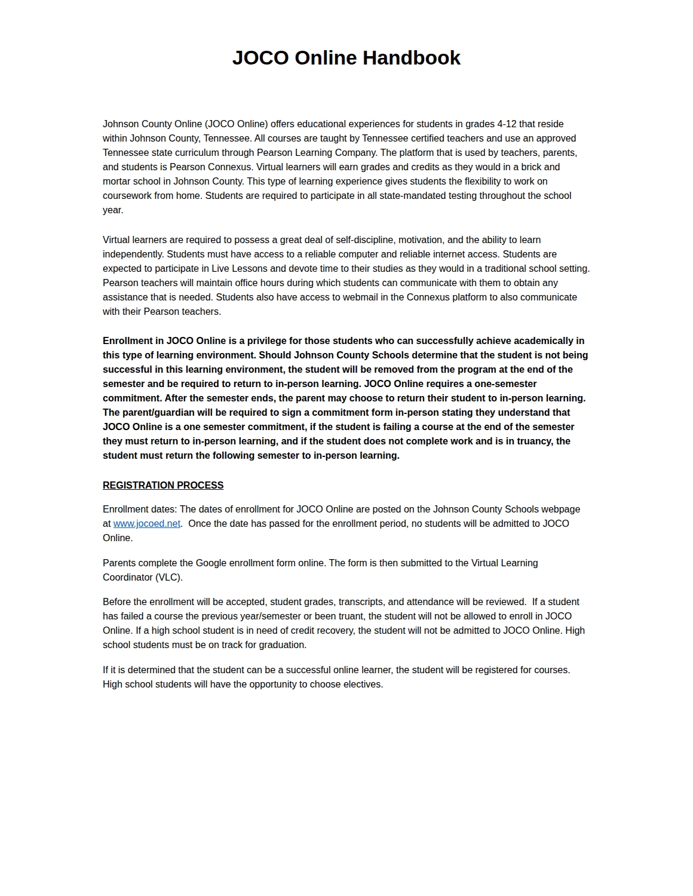JOCO Online Handbook
Johnson County Online (JOCO Online) offers educational experiences for students in grades 4-12 that reside within Johnson County, Tennessee. All courses are taught by Tennessee certified teachers and use an approved Tennessee state curriculum through Pearson Learning Company. The platform that is used by teachers, parents, and students is Pearson Connexus. Virtual learners will earn grades and credits as they would in a brick and mortar school in Johnson County. This type of learning experience gives students the flexibility to work on coursework from home. Students are required to participate in all state-mandated testing throughout the school year.
Virtual learners are required to possess a great deal of self-discipline, motivation, and the ability to learn independently. Students must have access to a reliable computer and reliable internet access. Students are expected to participate in Live Lessons and devote time to their studies as they would in a traditional school setting. Pearson teachers will maintain office hours during which students can communicate with them to obtain any assistance that is needed. Students also have access to webmail in the Connexus platform to also communicate with their Pearson teachers.
Enrollment in JOCO Online is a privilege for those students who can successfully achieve academically in this type of learning environment. Should Johnson County Schools determine that the student is not being successful in this learning environment, the student will be removed from the program at the end of the semester and be required to return to in-person learning. JOCO Online requires a one-semester commitment. After the semester ends, the parent may choose to return their student to in-person learning. The parent/guardian will be required to sign a commitment form in-person stating they understand that JOCO Online is a one semester commitment, if the student is failing a course at the end of the semester they must return to in-person learning, and if the student does not complete work and is in truancy, the student must return the following semester to in-person learning.
Registration Process
Enrollment dates: The dates of enrollment for JOCO Online are posted on the Johnson County Schools webpage at www.jocoed.net. Once the date has passed for the enrollment period, no students will be admitted to JOCO Online.
Parents complete the Google enrollment form online. The form is then submitted to the Virtual Learning Coordinator (VLC).
Before the enrollment will be accepted, student grades, transcripts, and attendance will be reviewed. If a student has failed a course the previous year/semester or been truant, the student will not be allowed to enroll in JOCO Online. If a high school student is in need of credit recovery, the student will not be admitted to JOCO Online. High school students must be on track for graduation.
If it is determined that the student can be a successful online learner, the student will be registered for courses. High school students will have the opportunity to choose electives.